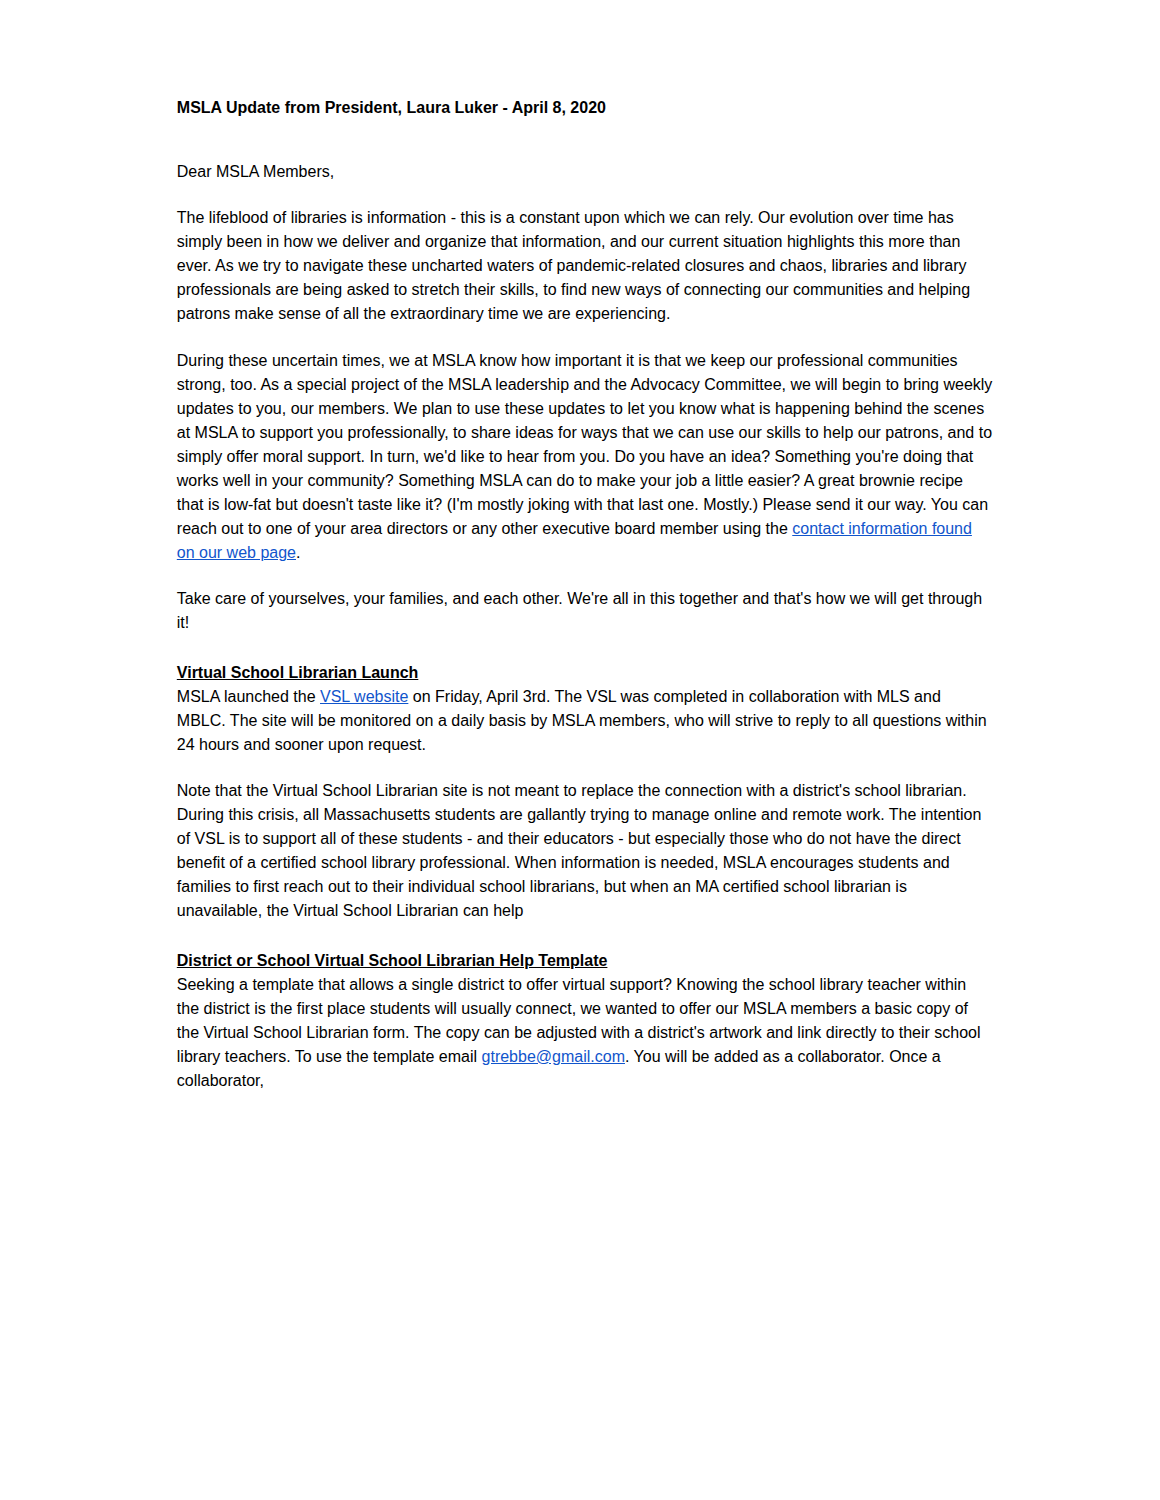MSLA Update from President, Laura Luker - April 8, 2020
Dear MSLA Members,
The lifeblood of libraries is information - this is a constant upon which we can rely. Our evolution over time has simply been in how we deliver and organize that information, and our current situation highlights this more than ever. As we try to navigate these uncharted waters of pandemic-related closures and chaos, libraries and library professionals are being asked to stretch their skills, to find new ways of connecting our communities and helping patrons make sense of all the extraordinary time we are experiencing.
During these uncertain times, we at MSLA know how important it is that we keep our professional communities strong, too. As a special project of the MSLA leadership and the Advocacy Committee, we will begin to bring weekly updates to you, our members. We plan to use these updates to let you know what is happening behind the scenes at MSLA to support you professionally, to share ideas for ways that we can use our skills to help our patrons, and to simply offer moral support. In turn, we'd like to hear from you. Do you have an idea? Something you're doing that works well in your community? Something MSLA can do to make your job a little easier? A great brownie recipe that is low-fat but doesn't taste like it? (I'm mostly joking with that last one. Mostly.) Please send it our way. You can reach out to one of your area directors or any other executive board member using the contact information found on our web page.
Take care of yourselves, your families, and each other. We're all in this together and that's how we will get through it!
Virtual School Librarian Launch
MSLA launched the VSL website on Friday, April 3rd. The VSL was completed in collaboration with MLS and MBLC. The site will be monitored on a daily basis by MSLA members, who will strive to reply to all questions within 24 hours and sooner upon request.
Note that the Virtual School Librarian site is not meant to replace the connection with a district's school librarian. During this crisis, all Massachusetts students are gallantly trying to manage online and remote work. The intention of VSL is to support all of these students - and their educators - but especially those who do not have the direct benefit of a certified school library professional. When information is needed, MSLA encourages students and families to first reach out to their individual school librarians, but when an MA certified school librarian is unavailable, the Virtual School Librarian can help
District or School Virtual School Librarian Help Template
Seeking a template that allows a single district to offer virtual support? Knowing the school library teacher within the district is the first place students will usually connect, we wanted to offer our MSLA members a basic copy of the Virtual School Librarian form. The copy can be adjusted with a district's artwork and link directly to their school library teachers. To use the template email gtrebbe@gmail.com. You will be added as a collaborator. Once a collaborator,